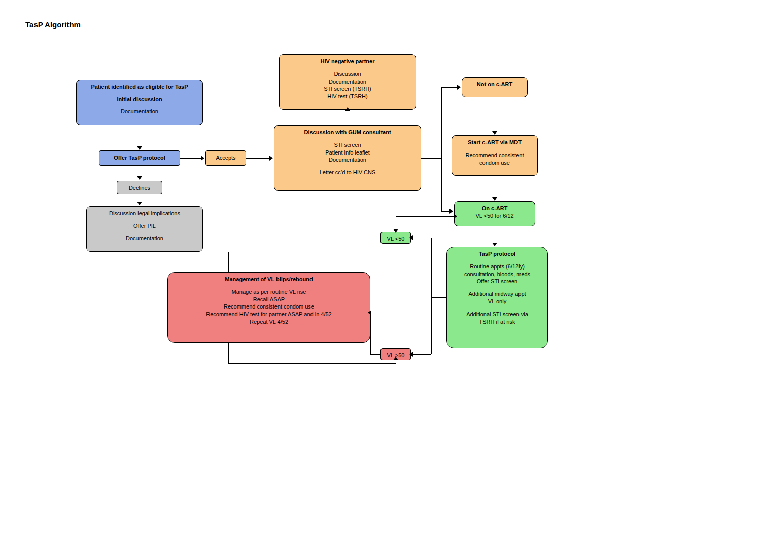TasP Algorithm
Patient identified as eligible for TasP
Initial discussion
Documentation
Offer TasP protocol
Accepts
Declines
Discussion legal implications
Offer PIL
Documentation
HIV negative partner
Discussion
Documentation
STI screen (TSRH)
HIV test (TSRH)
Discussion with GUM consultant
STI screen
Patient info leaflet
Documentation
Letter cc’d to HIV CNS
Not on c-ART
Start c-ART via MDT
Recommend consistent
condom use
On c-ART
VL <50 for 6/12
TasP protocol
Routine appts (6/12ly)
consultation, bloods, meds
Offer STI screen
Additional midway appt
VL only
Additional STI screen via
TSRH if at risk
Management of VL blips/rebound
Manage as per routine VL rise
Recall ASAP
Recommend consistent condom use
Recommend HIV test for partner ASAP and in 4/52
Repeat VL 4/52
VL <50
VL >50